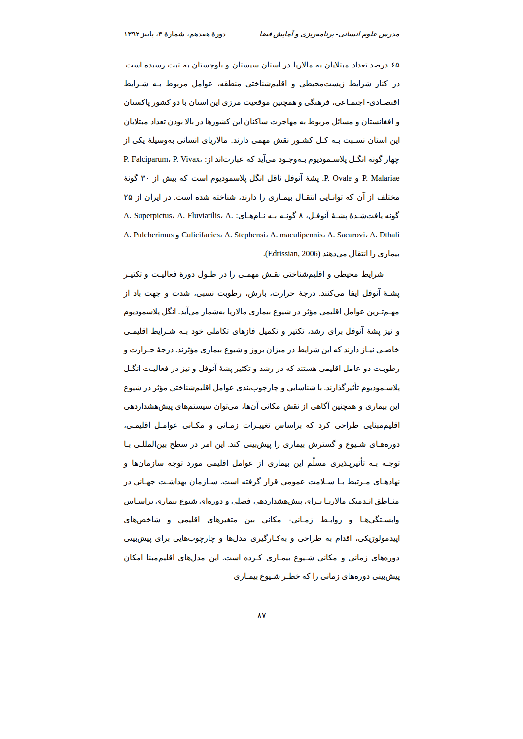مدرس علوم انسانی- برنامه‌ریزی و آمایش فضا دورۀ هفدهم، شمارۀ ۳، پاییز ۱۳۹۲
۶۵ درصد تعداد مبتلایان به مالاریا در استان سیستان و بلوچستان به ثبت رسیده است. در کنار شرایط زیست‌محیطی و اقلیم‌شناختی منطقه، عوامل مربوط بـه شـرایط اقتصـادی- اجتمـاعی، فرهنگی و همچنین موقعیت مرزی این استان با دو کشور پاکستان و افغانستان و مسائل مربوط به مهاجرت ساکنان این کشورها در بالا بودن تعداد مبتلایان این استان نسـبت بـه کـل کشـور نقش مهمی دارند. مالاریای انسانی به‌وسیلۀ یکی از چهار گونه انگـل پلاسـمودیوم بـه‌وجـود می‌آید که عبارت‌اند از: P. Falciparum، P. Vivax، P. Malariae و P. Ovale. پشۀ آنوفل ناقل انگل پلاسمودیوم است که بیش از ۳۰ گونۀ مختلف از آن که توانـایی انتقـال بیمـاری را دارند، شناخته شده است. در ایران از ۲۵ گونه یافت‌شـدۀ پشـۀ آنوفـل، ۸ گونـه بـه نـام‌هـای: A. Superpictus، A. Fluviatilis، A. Culicifacies، A. Stephensi، A. maculipennis، A. Sacarovi، A. Dthali و A. Pulcherimus بیماری را انتقال می‌دهند (Edrissian, 2006).
شرایط محیطی و اقلیم‌شناختی نقـش مهمـی را در طـول دورۀ فعالیـت و تکثیـر پشـۀ آنوفل ایفا می‌کنند. درجۀ حرارت، بارش، رطوبت نسبی، شدت و جهت باد از مهـم‌تـرین عوامل اقلیمی مؤثر در شیوع بیماری مالاریا به‌شمار می‌آید. انگل پلاسمودیوم و نیز پشۀ آنوفل برای رشد، تکثیر و تکمیل فازهای تکاملی خود بـه شـرایط اقلیمـی خاصـی نیـاز دارند که این شرایط در میزان بروز و شیوع بیماری مؤثرند. درجۀ حـرارت و رطوبـت دو عامل اقلیمی هستند که در رشد و تکثیر پشۀ آنوفل و نیز در فعالیـت انگـل پلاسـمودیوم تأثیرگذارند. با شناسایی و چارچوب‌بندی عوامل اقلیم‌شناختی مؤثر در شیوع این بیماری و همچنین آگاهی از نقش مکانی آن‌ها، می‌توان سیستم‌های پیش‌هشداردهی اقلیم‌مبنایی طراحی کرد که براساس تغییـرات زمـانی و مکـانی عوامـل اقلیمـی، دوره‌هـای شـیوع و گسترش بیماری را پیش‌بینی کند. این امر در سطح بین‌المللـی بـا توجـه بـه تأثیرپـذیری مسلّم این بیماری از عوامل اقلیمی مورد توجه سازمان‌ها و نهادهـای مـرتبط بـا سـلامت عمومی قرار گرفته است. سـازمان بهداشـت جهـانی در منـاطق انـدمیک مالاریـا بـرای پیش‌هشداردهی فصلی و دوره‌ای شیوع بیماری براسـاس وابسـتگی‌هـا و روابـط زمـانی- مکانی بین متغیرهای اقلیمی و شاخص‌های اپیدمولوژیکی، اقدام به طراحی و به‌کـارگیری مدل‌ها و چارچوب‌هایی برای پیش‌بینی دوره‌های زمانی و مکانی شـیوع بیمـاری کـرده است. این مدل‌های اقلیم‌مبنا امکان پیش‌بینی دوره‌های زمانی را که خطـر شـیوع بیمـاری
۸۷